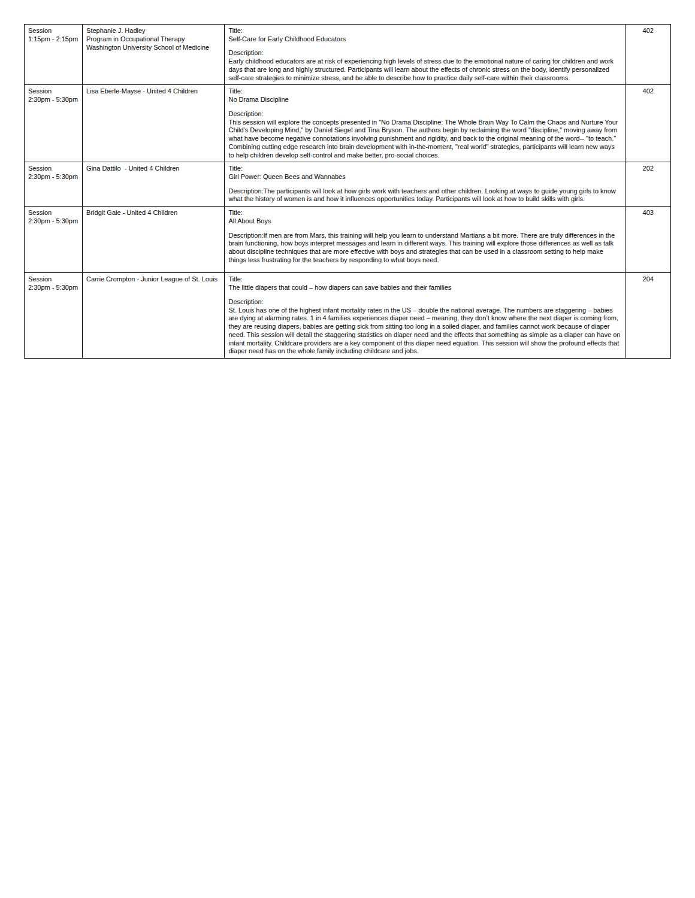| Session 1:15pm - 2:15pm | Stephanie J. Hadley Program in Occupational Therapy Washington University School of Medicine | Title: Self-Care for Early Childhood Educators Description: Early childhood educators are at risk of experiencing high levels of stress due to the emotional nature of caring for children and work days that are long and highly structured. Participants will learn about the effects of chronic stress on the body, identify personalized self-care strategies to minimize stress, and be able to describe how to practice daily self-care within their classrooms. | 402 |
| Session 2:30pm - 5:30pm | Lisa Eberle-Mayse - United 4 Children | Title: No Drama Discipline Description: This session will explore the concepts presented in "No Drama Discipline: The Whole Brain Way To Calm the Chaos and Nurture Your Child's Developing Mind," by Daniel Siegel and Tina Bryson. The authors begin by reclaiming the word "discipline," moving away from what have become negative connotations involving punishment and rigidity, and back to the original meaning of the word-- "to teach." Combining cutting edge research into brain development with in-the-moment, "real world" strategies, participants will learn new ways to help children develop self-control and make better, pro-social choices. | 402 |
| Session 2:30pm - 5:30pm | Gina Dattilo - United 4 Children | Title: Girl Power: Queen Bees and Wannabes Description:The participants will look at how girls work with teachers and other children. Looking at ways to guide young girls to know what the history of women is and how it influences opportunities today. Participants will look at how to build skills with girls. | 202 |
| Session 2:30pm - 5:30pm | Bridgit Gale - United 4 Children | Title: All About Boys Description:If men are from Mars, this training will help you learn to understand Martians a bit more. There are truly differences in the brain functioning, how boys interpret messages and learn in different ways. This training will explore those differences as well as talk about discipline techniques that are more effective with boys and strategies that can be used in a classroom setting to help make things less frustrating for the teachers by responding to what boys need. | 403 |
| Session 2:30pm - 5:30pm | Carrie Crompton - Junior League of St. Louis | Title: The little diapers that could – how diapers can save babies and their families Description: St. Louis has one of the highest infant mortality rates in the US – double the national average. The numbers are staggering – babies are dying at alarming rates. 1 in 4 families experiences diaper need – meaning, they don’t know where the next diaper is coming from, they are reusing diapers, babies are getting sick from sitting too long in a soiled diaper, and families cannot work because of diaper need. This session will detail the staggering statistics on diaper need and the effects that something as simple as a diaper can have on infant mortality. Childcare providers are a key component of this diaper need equation. This session will show the profound effects that diaper need has on the whole family including childcare and jobs. | 204 |